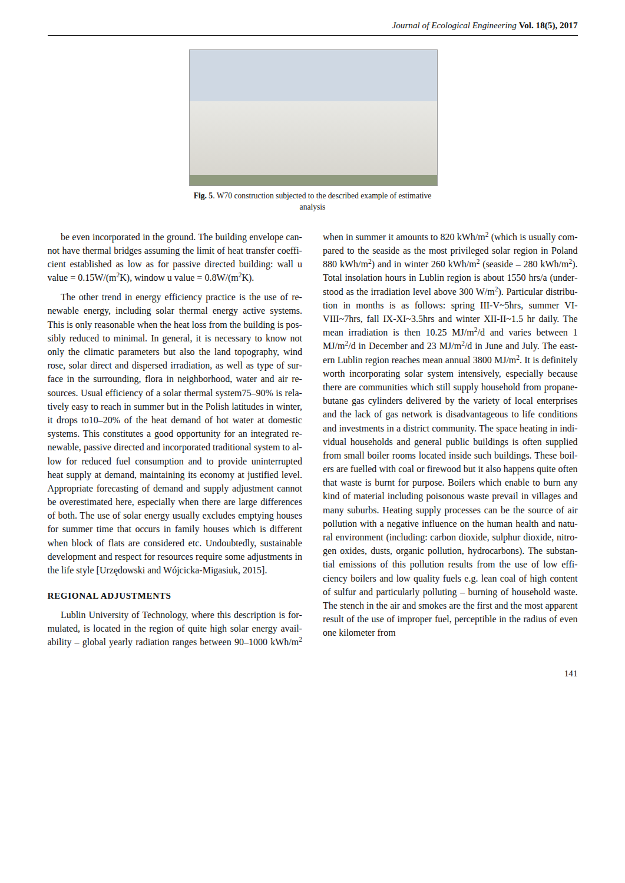Journal of Ecological Engineering Vol. 18(5), 2017
Fig. 5. W70 construction subjected to the described example of estimative analysis
be even incorporated in the ground. The building envelope cannot have thermal bridges assuming the limit of heat transfer coefficient established as low as for passive directed building: wall u value = 0.15W/(m2K), window u value = 0.8W/(m2K).
The other trend in energy efficiency practice is the use of renewable energy, including solar thermal energy active systems. This is only reasonable when the heat loss from the building is possibly reduced to minimal. In general, it is necessary to know not only the climatic parameters but also the land topography, wind rose, solar direct and dispersed irradiation, as well as type of surface in the surrounding, flora in neighborhood, water and air resources. Usual efficiency of a solar thermal system75–90% is relatively easy to reach in summer but in the Polish latitudes in winter, it drops to10–20% of the heat demand of hot water at domestic systems. This constitutes a good opportunity for an integrated renewable, passive directed and incorporated traditional system to allow for reduced fuel consumption and to provide uninterrupted heat supply at demand, maintaining its economy at justified level. Appropriate forecasting of demand and supply adjustment cannot be overestimated here, especially when there are large differences of both. The use of solar energy usually excludes emptying houses for summer time that occurs in family houses which is different when block of flats are considered etc. Undoubtedly, sustainable development and respect for resources require some adjustments in the life style [Urzędowski and Wójcicka-Migasiuk, 2015].
Regional adjustments
Lublin University of Technology, where this description is formulated, is located in the region of quite high solar energy availability – global yearly radiation ranges between 90–1000 kWh/m2 when in summer it amounts to 820 kWh/m2 (which is usually compared to the seaside as the most privileged solar region in Poland 880 kWh/m2) and in winter 260 kWh/m2 (seaside – 280 kWh/m2). Total insolation hours in Lublin region is about 1550 hrs/a (understood as the irradiation level above 300 W/m2). Particular distribution in months is as follows: spring III-V~5hrs, summer VI-VIII~7hrs, fall IX-XI~3.5hrs and winter XII-II~1.5 hr daily. The mean irradiation is then 10.25 MJ/m2/d and varies between 1 MJ/m2/d in December and 23 MJ/m2/d in June and July. The eastern Lublin region reaches mean annual 3800 MJ/m2. It is definitely worth incorporating solar system intensively, especially because there are communities which still supply household from propane-butane gas cylinders delivered by the variety of local enterprises and the lack of gas network is disadvantageous to life conditions and investments in a district community. The space heating in individual households and general public buildings is often supplied from small boiler rooms located inside such buildings. These boilers are fuelled with coal or firewood but it also happens quite often that waste is burnt for purpose. Boilers which enable to burn any kind of material including poisonous waste prevail in villages and many suburbs. Heating supply processes can be the source of air pollution with a negative influence on the human health and natural environment (including: carbon dioxide, sulphur dioxide, nitrogen oxides, dusts, organic pollution, hydrocarbons). The substantial emissions of this pollution results from the use of low efficiency boilers and low quality fuels e.g. lean coal of high content of sulfur and particularly polluting – burning of household waste. The stench in the air and smokes are the first and the most apparent result of the use of improper fuel, perceptible in the radius of even one kilometer from
141